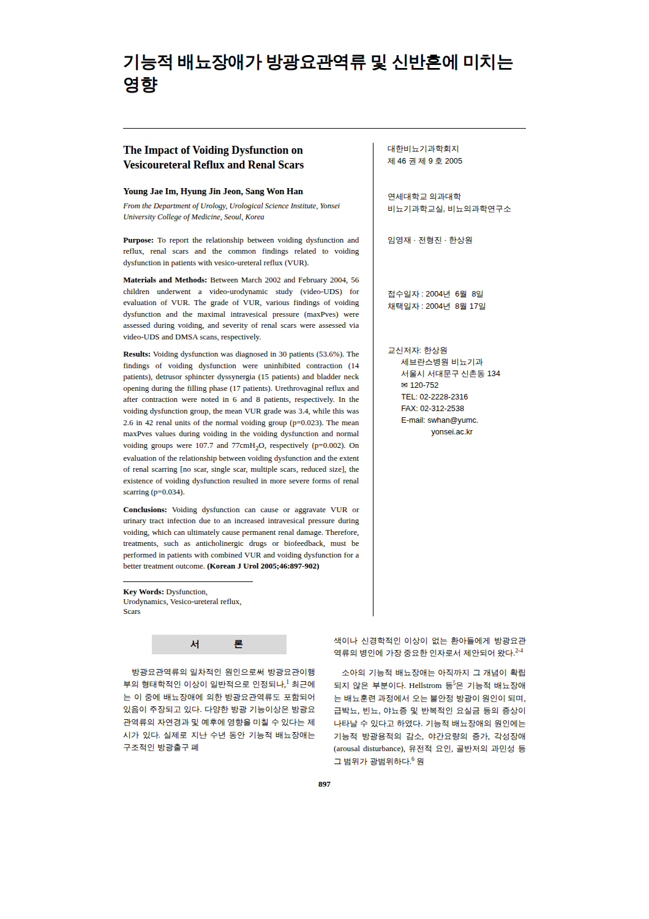기능적 배뇨장애가 방광요관역류 및 신반흔에 미치는 영향
The Impact of Voiding Dysfunction on Vesicoureteral Reflux and Renal Scars
Young Jae Im, Hyung Jin Jeon, Sang Won Han
From the Department of Urology, Urological Science Institute, Yonsei University College of Medicine, Seoul, Korea
Purpose: To report the relationship between voiding dysfunction and reflux, renal scars and the common findings related to voiding dysfunction in patients with vesico-ureteral reflux (VUR).
Materials and Methods: Between March 2002 and February 2004, 56 children underwent a video-urodynamic study (video-UDS) for evaluation of VUR. The grade of VUR, various findings of voiding dysfunction and the maximal intravesical pressure (maxPves) were assessed during voiding, and severity of renal scars were assessed via video-UDS and DMSA scans, respectively.
Results: Voiding dysfunction was diagnosed in 30 patients (53.6%). The findings of voiding dysfunction were uninhibited contraction (14 patients), detrusor sphincter dyssynergia (15 patients) and bladder neck opening during the filling phase (17 patients). Urethrovaginal reflux and after contraction were noted in 6 and 8 patients, respectively. In the voiding dysfunction group, the mean VUR grade was 3.4, while this was 2.6 in 42 renal units of the normal voiding group (p=0.023). The mean maxPves values during voiding in the voiding dysfunction and normal voiding groups were 107.7 and 77cmH2O, respectively (p=0.002). On evaluation of the relationship between voiding dysfunction and the extent of renal scarring [no scar, single scar, multiple scars, reduced size], the existence of voiding dysfunction resulted in more severe forms of renal scarring (p=0.034).
Conclusions: Voiding dysfunction can cause or aggravate VUR or urinary tract infection due to an increased intravesical pressure during voiding, which can ultimately cause permanent renal damage. Therefore, treatments, such as anticholinergic drugs or biofeedback, must be performed in patients with combined VUR and voiding dysfunction for a better treatment outcome. (Korean J Urol 2005;46:897-902)
Key Words: Dysfunction, Urodynamics, Vesico-ureteral reflux, Scars
대한비뇨기과학회지
제 46 권 제 9 호 2005
연세대학교 의과대학
비뇨기과학교실, 비뇨의과학연구소
임영재 · 전형진 · 한상원
접수일자 : 2004년 6월 8일
채택일자 : 2004년 8월 17일
교신저자: 한상원
세브란스병원 비뇨기과
서울시 서대문구 신촌동 134
✉ 120-752
TEL: 02-2228-2316
FAX: 02-312-2538
E-mail: swhan@yumc.
yonsei.ac.kr
서 론
방광요관역류의 일차적인 원인으로써 방광요관이행부의 형태학적인 이상이 일반적으로 인정되나,1 최근에는 이 중에 배뇨장애에 의한 방광요관역류도 포함되어 있음이 주장되고 있다. 다양한 방광 기능이상은 방광요관역류의 자연경과 및 예후에 영향을 미칠 수 있다는 제시가 있다. 실제로 지난 수년 동안 기능적 배뇨장애는 구조적인 방광출구 폐
색이나 신경학적인 이상이 없는 환아들에게 방광요관역류의 병인에 가장 중요한 인자로서 제안되어 왔다.2-4
소아의 기능적 배뇨장애는 아직까지 그 개념이 확립되지 않은 부분이다. Hellstrom 등5은 기능적 배뇨장애는 배뇨훈련 과정에서 오는 불안정 방광이 원인이 되며, 급박뇨, 빈뇨, 야뇨증 및 반복적인 요실금 등의 증상이 나타날 수 있다고 하였다. 기능적 배뇨장애의 원인에는 기능적 방광용적의 감소, 야간요량의 증가, 각성장애 (arousal disturbance), 유전적 요인, 골반저의 과민성 등 그 범위가 광범위하다.6 원
897